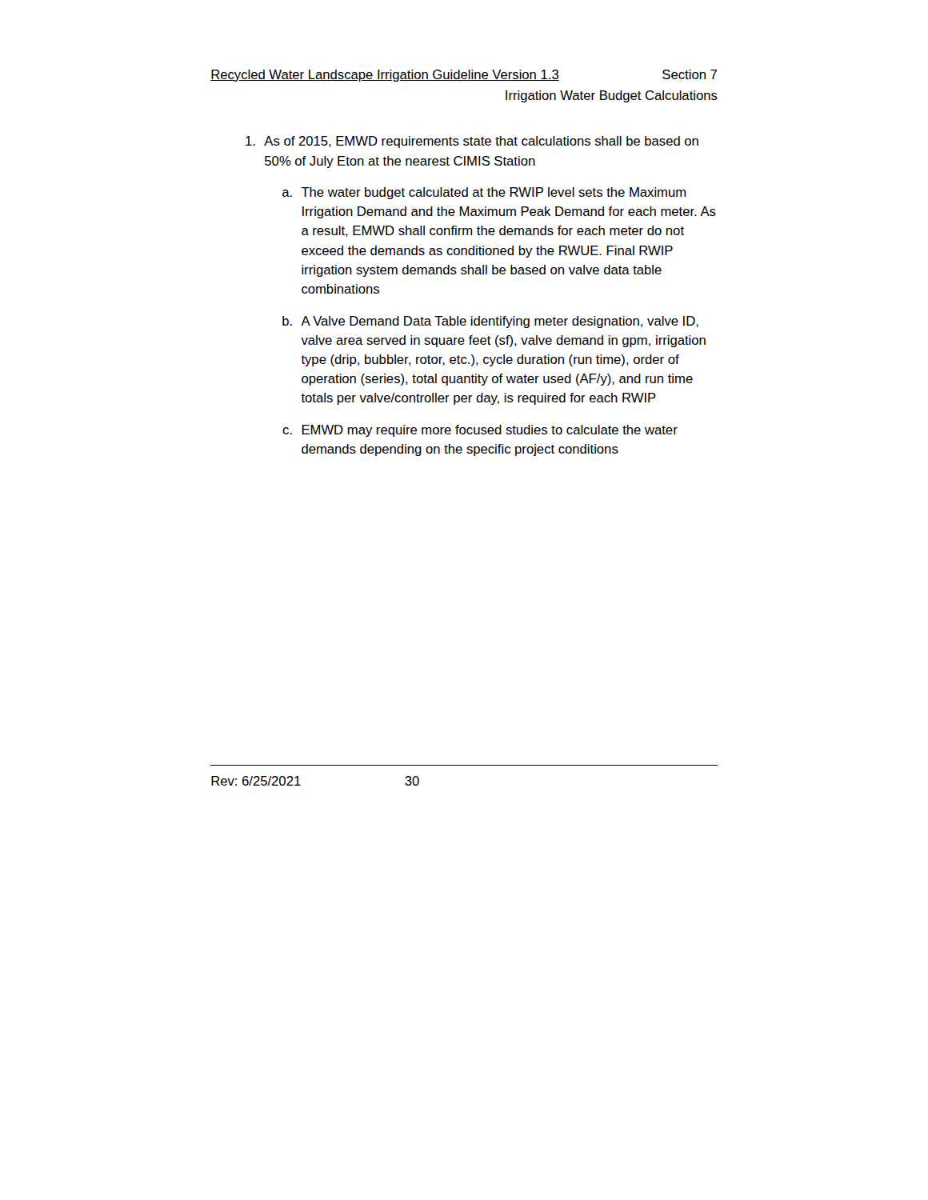Recycled Water Landscape Irrigation Guideline Version 1.3 Section 7
Irrigation Water Budget Calculations
As of 2015, EMWD requirements state that calculations shall be based on 50% of July Eton at the nearest CIMIS Station
The water budget calculated at the RWIP level sets the Maximum Irrigation Demand and the Maximum Peak Demand for each meter. As a result, EMWD shall confirm the demands for each meter do not exceed the demands as conditioned by the RWUE. Final RWIP irrigation system demands shall be based on valve data table combinations
A Valve Demand Data Table identifying meter designation, valve ID, valve area served in square feet (sf), valve demand in gpm, irrigation type (drip, bubbler, rotor, etc.), cycle duration (run time), order of operation (series), total quantity of water used (AF/y), and run time totals per valve/controller per day, is required for each RWIP
EMWD may require more focused studies to calculate the water demands depending on the specific project conditions
Rev: 6/25/2021 30